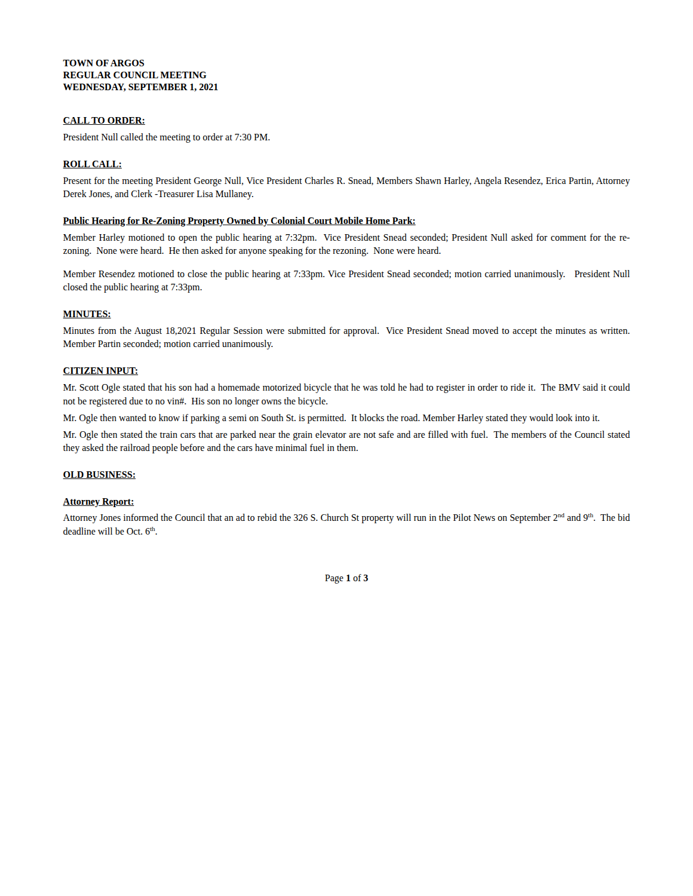TOWN OF ARGOS
REGULAR COUNCIL MEETING
WEDNESDAY, SEPTEMBER 1, 2021
CALL TO ORDER:
President Null called the meeting to order at 7:30 PM.
ROLL CALL:
Present for the meeting President George Null, Vice President Charles R. Snead, Members Shawn Harley, Angela Resendez, Erica Partin, Attorney Derek Jones, and Clerk -Treasurer Lisa Mullaney.
Public Hearing for Re-Zoning Property Owned by Colonial Court Mobile Home Park:
Member Harley motioned to open the public hearing at 7:32pm. Vice President Snead seconded; President Null asked for comment for the re-zoning. None were heard. He then asked for anyone speaking for the rezoning. None were heard.
Member Resendez motioned to close the public hearing at 7:33pm. Vice President Snead seconded; motion carried unanimously. President Null closed the public hearing at 7:33pm.
MINUTES:
Minutes from the August 18,2021 Regular Session were submitted for approval. Vice President Snead moved to accept the minutes as written. Member Partin seconded; motion carried unanimously.
CITIZEN INPUT:
Mr. Scott Ogle stated that his son had a homemade motorized bicycle that he was told he had to register in order to ride it. The BMV said it could not be registered due to no vin#. His son no longer owns the bicycle.
Mr. Ogle then wanted to know if parking a semi on South St. is permitted. It blocks the road. Member Harley stated they would look into it.
Mr. Ogle then stated the train cars that are parked near the grain elevator are not safe and are filled with fuel. The members of the Council stated they asked the railroad people before and the cars have minimal fuel in them.
OLD BUSINESS:
Attorney Report:
Attorney Jones informed the Council that an ad to rebid the 326 S. Church St property will run in the Pilot News on September 2nd and 9th. The bid deadline will be Oct. 6th.
Page 1 of 3